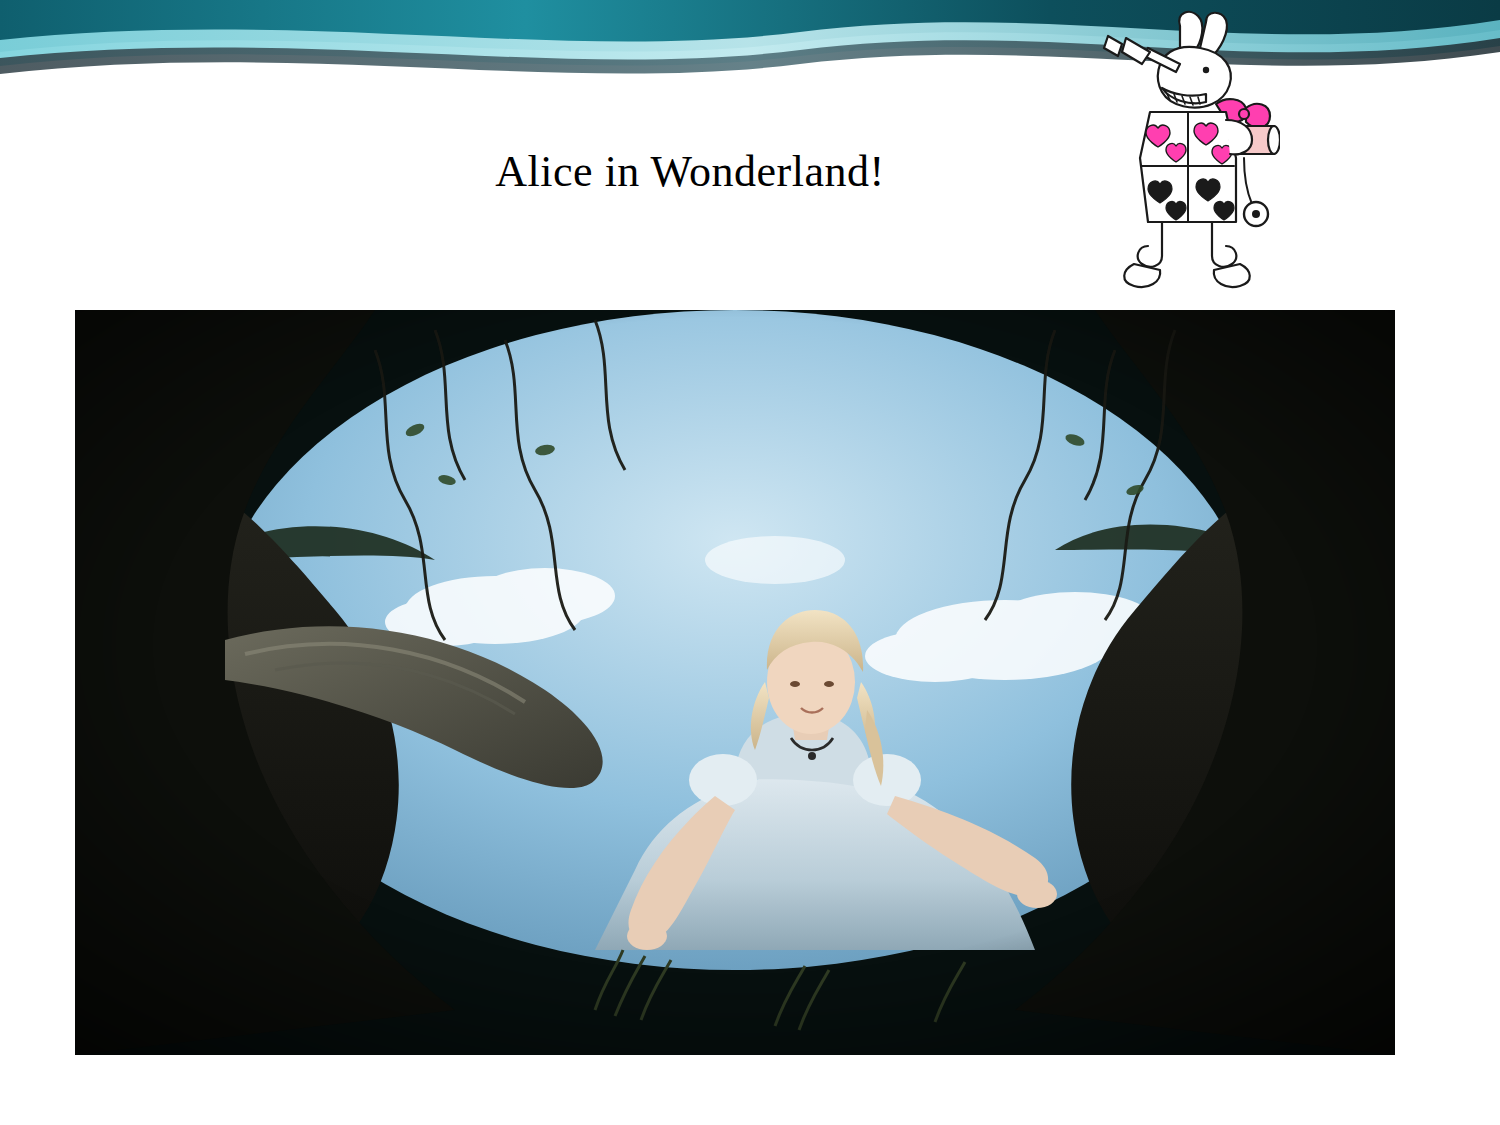Alice in Wonderland!